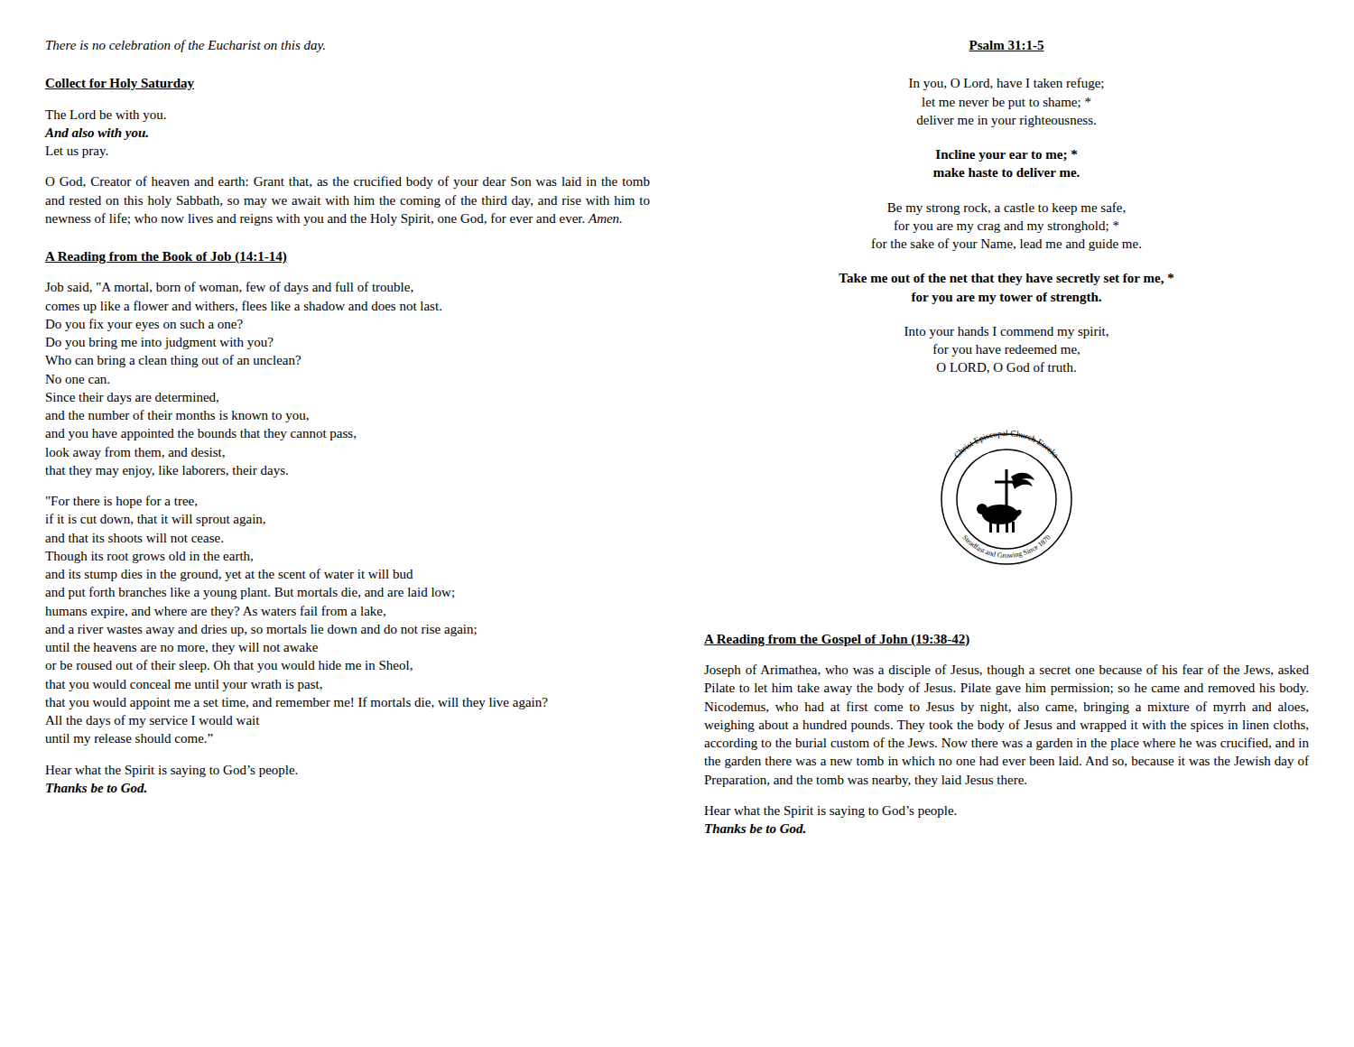There is no celebration of the Eucharist on this day.
Collect for Holy Saturday
The Lord be with you.
And also with you.
Let us pray.
O God, Creator of heaven and earth: Grant that, as the crucified body of your dear Son was laid in the tomb and rested on this holy Sabbath, so may we await with him the coming of the third day, and rise with him to newness of life; who now lives and reigns with you and the Holy Spirit, one God, for ever and ever. Amen.
A Reading from the Book of Job (14:1-14)
Job said, "A mortal, born of woman, few of days and full of trouble,
comes up like a flower and withers, flees like a shadow and does not last.
Do you fix your eyes on such a one?
Do you bring me into judgment with you?
Who can bring a clean thing out of an unclean?
No one can.
Since their days are determined,
and the number of their months is known to you,
and you have appointed the bounds that they cannot pass,
look away from them, and desist,
that they may enjoy, like laborers, their days.
"For there is hope for a tree,
if it is cut down, that it will sprout again,
and that its shoots will not cease.
Though its root grows old in the earth,
and its stump dies in the ground, yet at the scent of water it will bud
and put forth branches like a young plant. But mortals die, and are laid low;
humans expire, and where are they? As waters fail from a lake,
and a river wastes away and dries up, so mortals lie down and do not rise again;
until the heavens are no more, they will not awake
or be roused out of their sleep. Oh that you would hide me in Sheol,
that you would conceal me until your wrath is past,
that you would appoint me a set time, and remember me! If mortals die, will they live again?
All the days of my service I would wait
until my release should come.”
Hear what the Spirit is saying to God’s people.
Thanks be to God.
Psalm 31:1-5
In you, O Lord, have I taken refuge;
let me never be put to shame; *
deliver me in your righteousness.
Incline your ear to me; *
make haste to deliver me.
Be my strong rock, a castle to keep me safe,
for you are my crag and my stronghold; *
for the sake of your Name, lead me and guide me.
Take me out of the net that they have secretly set for me, *
for you are my tower of strength.
Into your hands I commend my spirit,
for you have redeemed me,
O LORD, O God of truth.
Christ Episcopal Church Eureka Steadfast and Growing Since 1870
A Reading from the Gospel of John (19:38-42)
Joseph of Arimathea, who was a disciple of Jesus, though a secret one because of his fear of the Jews, asked Pilate to let him take away the body of Jesus. Pilate gave him permission; so he came and removed his body. Nicodemus, who had at first come to Jesus by night, also came, bringing a mixture of myrrh and aloes, weighing about a hundred pounds. They took the body of Jesus and wrapped it with the spices in linen cloths, according to the burial custom of the Jews. Now there was a garden in the place where he was crucified, and in the garden there was a new tomb in which no one had ever been laid. And so, because it was the Jewish day of Preparation, and the tomb was nearby, they laid Jesus there.
Hear what the Spirit is saying to God’s people.
Thanks be to God.